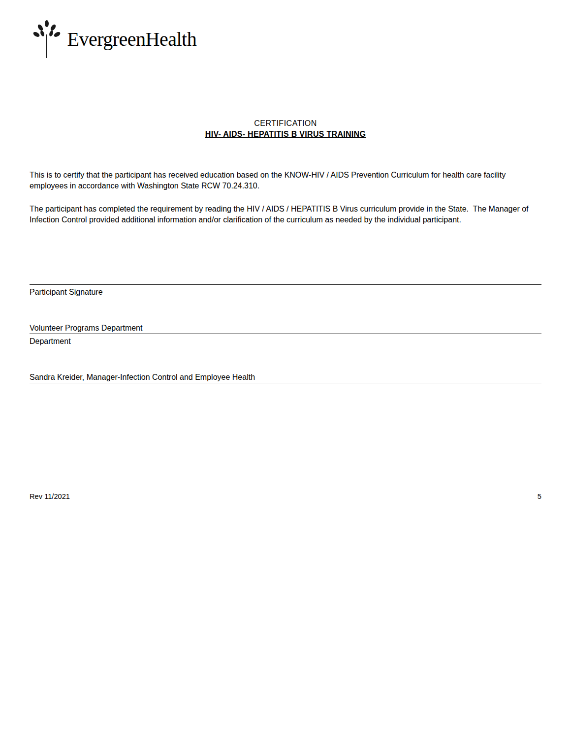EvergreenHealth
CERTIFICATION
HIV- AIDS- HEPATITIS B VIRUS TRAINING
This is to certify that the participant has received education based on the KNOW-HIV / AIDS Prevention Curriculum for health care facility employees in accordance with Washington State RCW 70.24.310.
The participant has completed the requirement by reading the HIV / AIDS / HEPATITIS B Virus curriculum provide in the State. The Manager of Infection Control provided additional information and/or clarification of the curriculum as needed by the individual participant.
Participant Signature
Volunteer Programs Department
Department
Sandra Kreider, Manager-Infection Control and Employee Health
Rev 11/2021 5